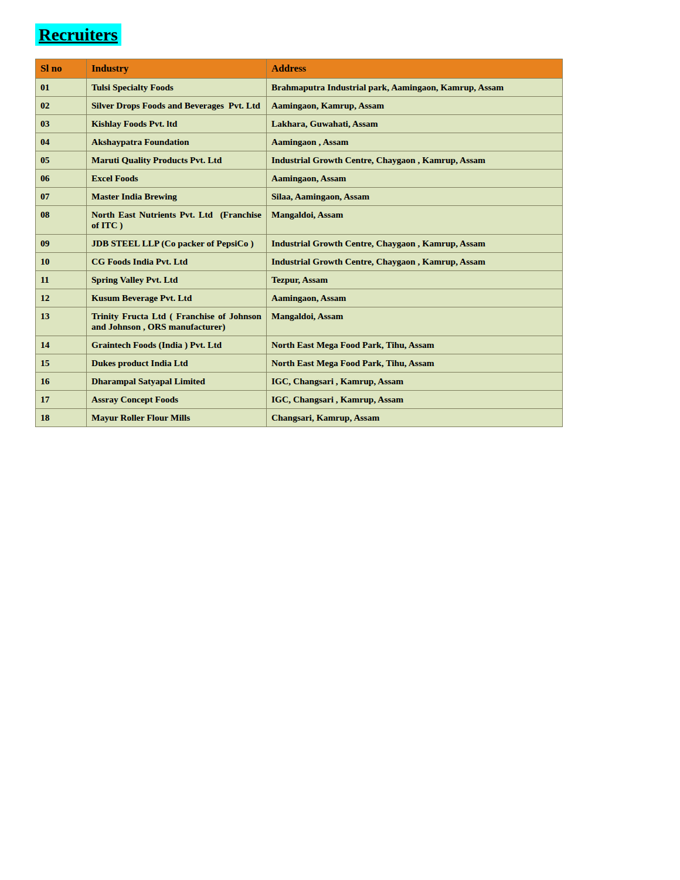Recruiters
| Sl no | Industry | Address |
| --- | --- | --- |
| 01 | Tulsi Specialty Foods | Brahmaputra Industrial park, Aamingaon, Kamrup, Assam |
| 02 | Silver Drops Foods and Beverages Pvt. Ltd | Aamingaon, Kamrup, Assam |
| 03 | Kishlay Foods Pvt. ltd | Lakhara, Guwahati, Assam |
| 04 | Akshaypatra Foundation | Aamingaon , Assam |
| 05 | Maruti Quality Products Pvt. Ltd | Industrial Growth Centre, Chaygaon , Kamrup, Assam |
| 06 | Excel Foods | Aamingaon, Assam |
| 07 | Master India Brewing | Silaa, Aamingaon, Assam |
| 08 | North East Nutrients Pvt. Ltd (Franchise of ITC ) | Mangaldoi, Assam |
| 09 | JDB STEEL LLP (Co packer of PepsiCo ) | Industrial Growth Centre, Chaygaon , Kamrup, Assam |
| 10 | CG Foods India Pvt. Ltd | Industrial Growth Centre, Chaygaon , Kamrup, Assam |
| 11 | Spring Valley Pvt. Ltd | Tezpur, Assam |
| 12 | Kusum Beverage Pvt. Ltd | Aamingaon, Assam |
| 13 | Trinity Fructa Ltd ( Franchise of Johnson and Johnson , ORS manufacturer) | Mangaldoi, Assam |
| 14 | Graintech Foods (India ) Pvt. Ltd | North East Mega Food Park, Tihu, Assam |
| 15 | Dukes product India Ltd | North East Mega Food Park, Tihu, Assam |
| 16 | Dharampal Satyapal Limited | IGC, Changsari , Kamrup, Assam |
| 17 | Assray Concept Foods | IGC, Changsari , Kamrup, Assam |
| 18 | Mayur Roller Flour Mills | Changsari, Kamrup, Assam |